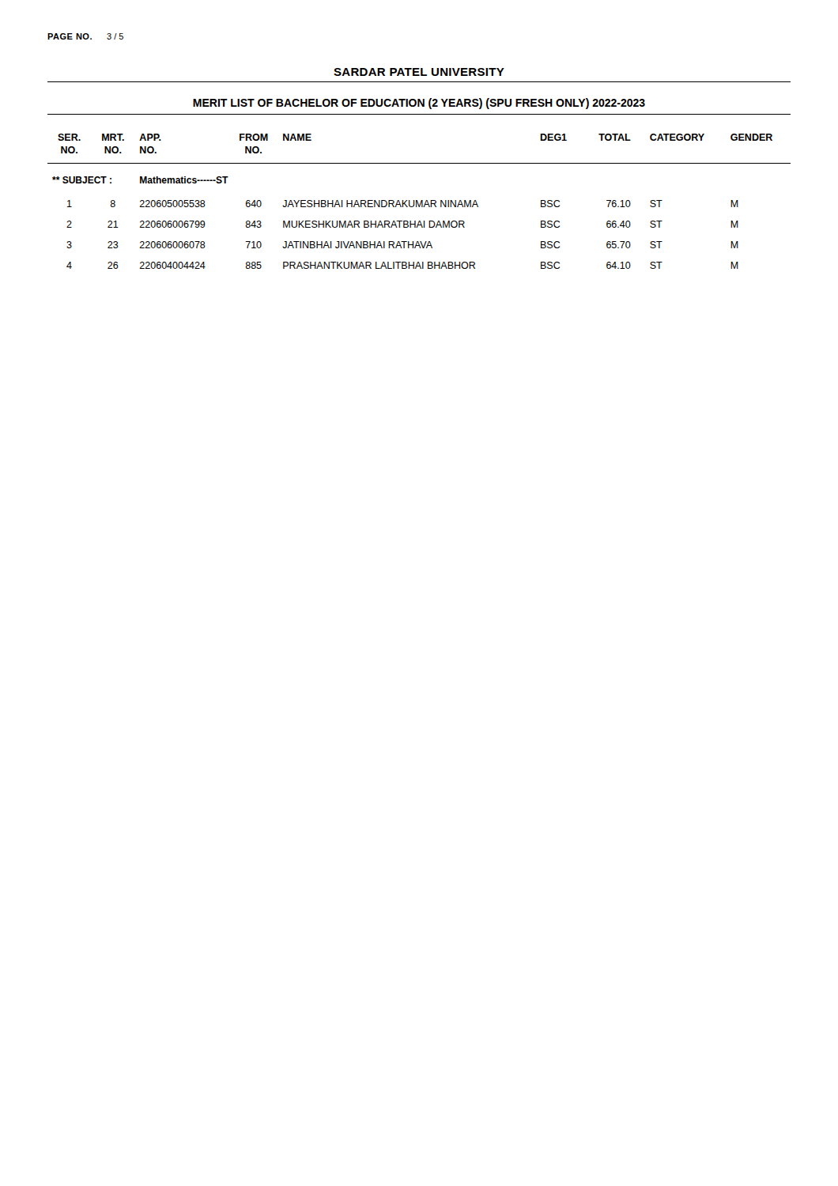PAGE NO. 3 / 5
SARDAR PATEL UNIVERSITY
MERIT LIST OF BACHELOR OF EDUCATION (2 YEARS) (SPU FRESH ONLY) 2022-2023
| SER. NO. | MRT. NO. | APP. NO. | FROM NO. | NAME | DEG1 | TOTAL | CATEGORY | GENDER |
| --- | --- | --- | --- | --- | --- | --- | --- | --- |
| ** SUBJECT : | Mathematics------ST |
| 1 | 8 | 220605005538 | 640 | JAYESHBHAI HARENDRAKUMAR NINAMA | BSC | 76.10 | ST | M |
| 2 | 21 | 220606006799 | 843 | MUKESHKUMAR BHARATBHAI DAMOR | BSC | 66.40 | ST | M |
| 3 | 23 | 220606006078 | 710 | JATINBHAI JIVANBHAI RATHAVA | BSC | 65.70 | ST | M |
| 4 | 26 | 220604004424 | 885 | PRASHANTKUMAR LALITBHAI BHABHOR | BSC | 64.10 | ST | M |